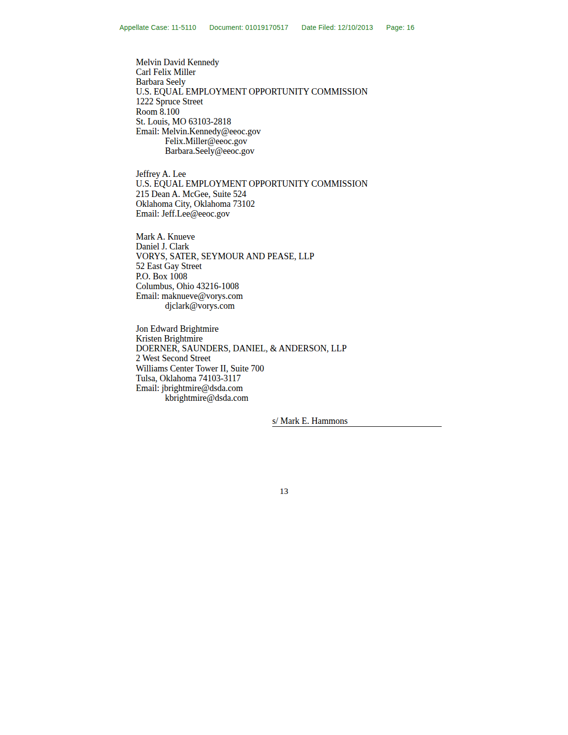Appellate Case: 11-5110 Document: 01019170517 Date Filed: 12/10/2013 Page: 16
Melvin David Kennedy
Carl Felix Miller
Barbara Seely
U.S. EQUAL EMPLOYMENT OPPORTUNITY COMMISSION
1222 Spruce Street
Room 8.100
St. Louis, MO 63103-2818
Email: Melvin.Kennedy@eeoc.gov
Felix.Miller@eeoc.gov
Barbara.Seely@eeoc.gov
Jeffrey A. Lee
U.S. EQUAL EMPLOYMENT OPPORTUNITY COMMISSION
215 Dean A. McGee, Suite 524
Oklahoma City, Oklahoma 73102
Email: Jeff.Lee@eeoc.gov
Mark A. Knueve
Daniel J. Clark
VORYS, SATER, SEYMOUR AND PEASE, LLP
52 East Gay Street
P.O. Box 1008
Columbus, Ohio 43216-1008
Email: maknueve@vorys.com
djclark@vorys.com
Jon Edward Brightmire
Kristen Brightmire
DOERNER, SAUNDERS, DANIEL, & ANDERSON, LLP
2 West Second Street
Williams Center Tower II, Suite 700
Tulsa, Oklahoma 74103-3117
Email: jbrightmire@dsda.com
kbrightmire@dsda.com
s/ Mark E. Hammons
13